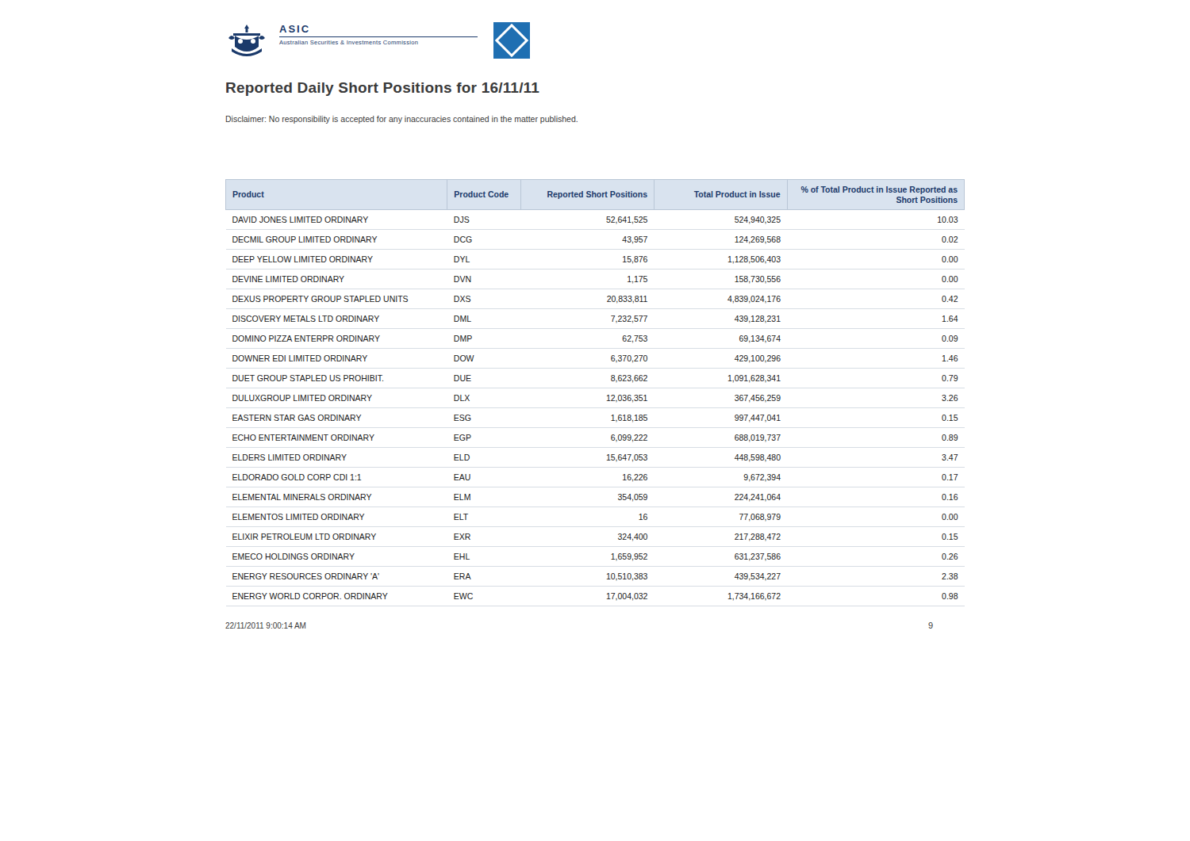ASIC
Australian Securities & Investments Commission
Reported Daily Short Positions for 16/11/11
Disclaimer: No responsibility is accepted for any inaccuracies contained in the matter published.
| Product | Product Code | Reported Short Positions | Total Product in Issue | % of Total Product in Issue Reported as Short Positions |
| --- | --- | --- | --- | --- |
| DAVID JONES LIMITED ORDINARY | DJS | 52,641,525 | 524,940,325 | 10.03 |
| DECMIL GROUP LIMITED ORDINARY | DCG | 43,957 | 124,269,568 | 0.02 |
| DEEP YELLOW LIMITED ORDINARY | DYL | 15,876 | 1,128,506,403 | 0.00 |
| DEVINE LIMITED ORDINARY | DVN | 1,175 | 158,730,556 | 0.00 |
| DEXUS PROPERTY GROUP STAPLED UNITS | DXS | 20,833,811 | 4,839,024,176 | 0.42 |
| DISCOVERY METALS LTD ORDINARY | DML | 7,232,577 | 439,128,231 | 1.64 |
| DOMINO PIZZA ENTERPR ORDINARY | DMP | 62,753 | 69,134,674 | 0.09 |
| DOWNER EDI LIMITED ORDINARY | DOW | 6,370,270 | 429,100,296 | 1.46 |
| DUET GROUP STAPLED US PROHIBIT. | DUE | 8,623,662 | 1,091,628,341 | 0.79 |
| DULUXGROUP LIMITED ORDINARY | DLX | 12,036,351 | 367,456,259 | 3.26 |
| EASTERN STAR GAS ORDINARY | ESG | 1,618,185 | 997,447,041 | 0.15 |
| ECHO ENTERTAINMENT ORDINARY | EGP | 6,099,222 | 688,019,737 | 0.89 |
| ELDERS LIMITED ORDINARY | ELD | 15,647,053 | 448,598,480 | 3.47 |
| ELDORADO GOLD CORP CDI 1:1 | EAU | 16,226 | 9,672,394 | 0.17 |
| ELEMENTAL MINERALS ORDINARY | ELM | 354,059 | 224,241,064 | 0.16 |
| ELEMENTOS LIMITED ORDINARY | ELT | 16 | 77,068,979 | 0.00 |
| ELIXIR PETROLEUM LTD ORDINARY | EXR | 324,400 | 217,288,472 | 0.15 |
| EMECO HOLDINGS ORDINARY | EHL | 1,659,952 | 631,237,586 | 0.26 |
| ENERGY RESOURCES ORDINARY 'A' | ERA | 10,510,383 | 439,534,227 | 2.38 |
| ENERGY WORLD CORPOR. ORDINARY | EWC | 17,004,032 | 1,734,166,672 | 0.98 |
22/11/2011 9:00:14 AM
9